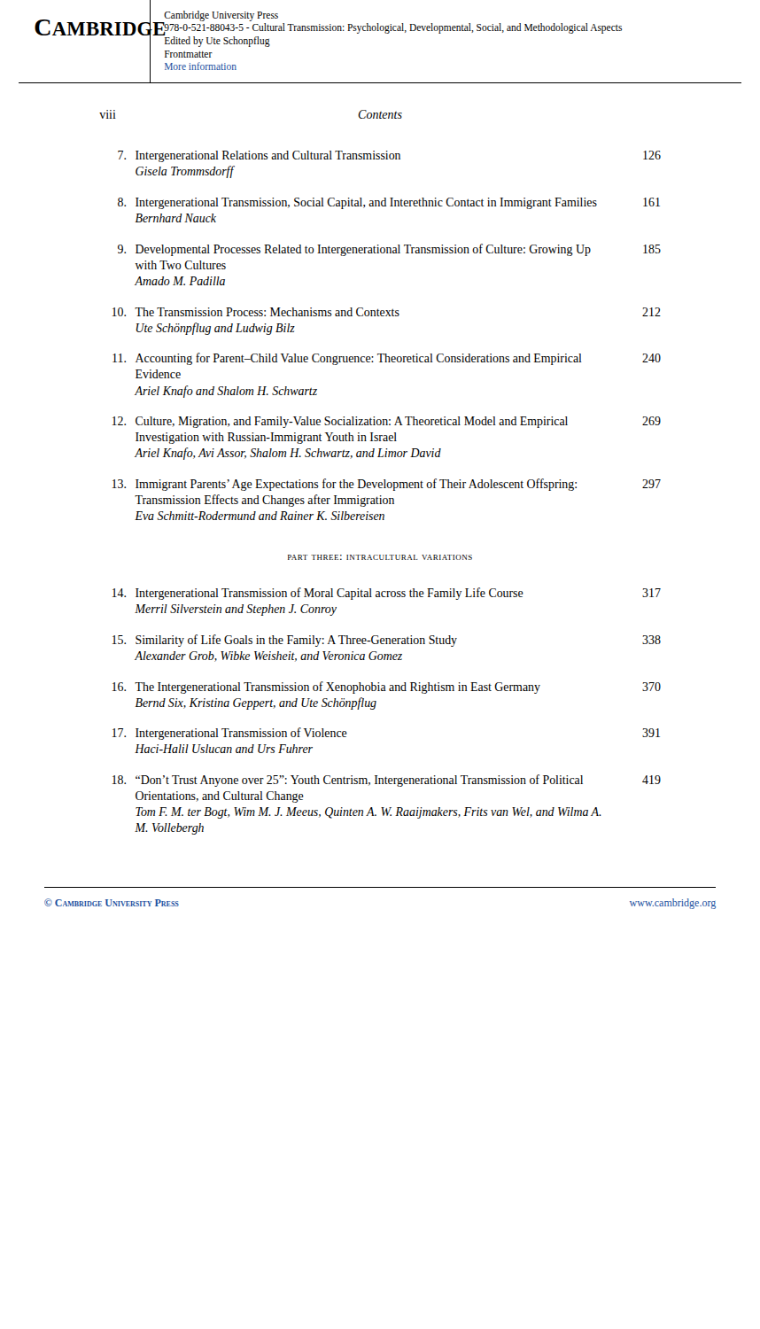CAMBRIDGE
Cambridge University Press
978-0-521-88043-5 - Cultural Transmission: Psychological, Developmental, Social, and Methodological Aspects
Edited by Ute Schonpflug
Frontmatter
More information
viii
Contents
7. Intergenerational Relations and Cultural Transmission Gisela Trommsdorff 126
8. Intergenerational Transmission, Social Capital, and Interethnic Contact in Immigrant Families Bernhard Nauck 161
9. Developmental Processes Related to Intergenerational Transmission of Culture: Growing Up with Two Cultures Amado M. Padilla 185
10. The Transmission Process: Mechanisms and Contexts Ute Schönpflug and Ludwig Bilz 212
11. Accounting for Parent–Child Value Congruence: Theoretical Considerations and Empirical Evidence Ariel Knafo and Shalom H. Schwartz 240
12. Culture, Migration, and Family-Value Socialization: A Theoretical Model and Empirical Investigation with Russian-Immigrant Youth in Israel Ariel Knafo, Avi Assor, Shalom H. Schwartz, and Limor David 269
13. Immigrant Parents’ Age Expectations for the Development of Their Adolescent Offspring: Transmission Effects and Changes after Immigration Eva Schmitt-Rodermund and Rainer K. Silbereisen 297
part three: intracultural variations
14. Intergenerational Transmission of Moral Capital across the Family Life Course Merril Silverstein and Stephen J. Conroy 317
15. Similarity of Life Goals in the Family: A Three-Generation Study Alexander Grob, Wibke Weisheit, and Veronica Gomez 338
16. The Intergenerational Transmission of Xenophobia and Rightism in East Germany Bernd Six, Kristina Geppert, and Ute Schönpflug 370
17. Intergenerational Transmission of Violence Haci-Halil Uslucan and Urs Fuhrer 391
18. “Don’t Trust Anyone over 25”: Youth Centrism, Intergenerational Transmission of Political Orientations, and Cultural Change Tom F. M. ter Bogt, Wim M. J. Meeus, Quinten A. W. Raaijmakers, Frits van Wel, and Wilma A. M. Vollebergh 419
© Cambridge University Press
www.cambridge.org